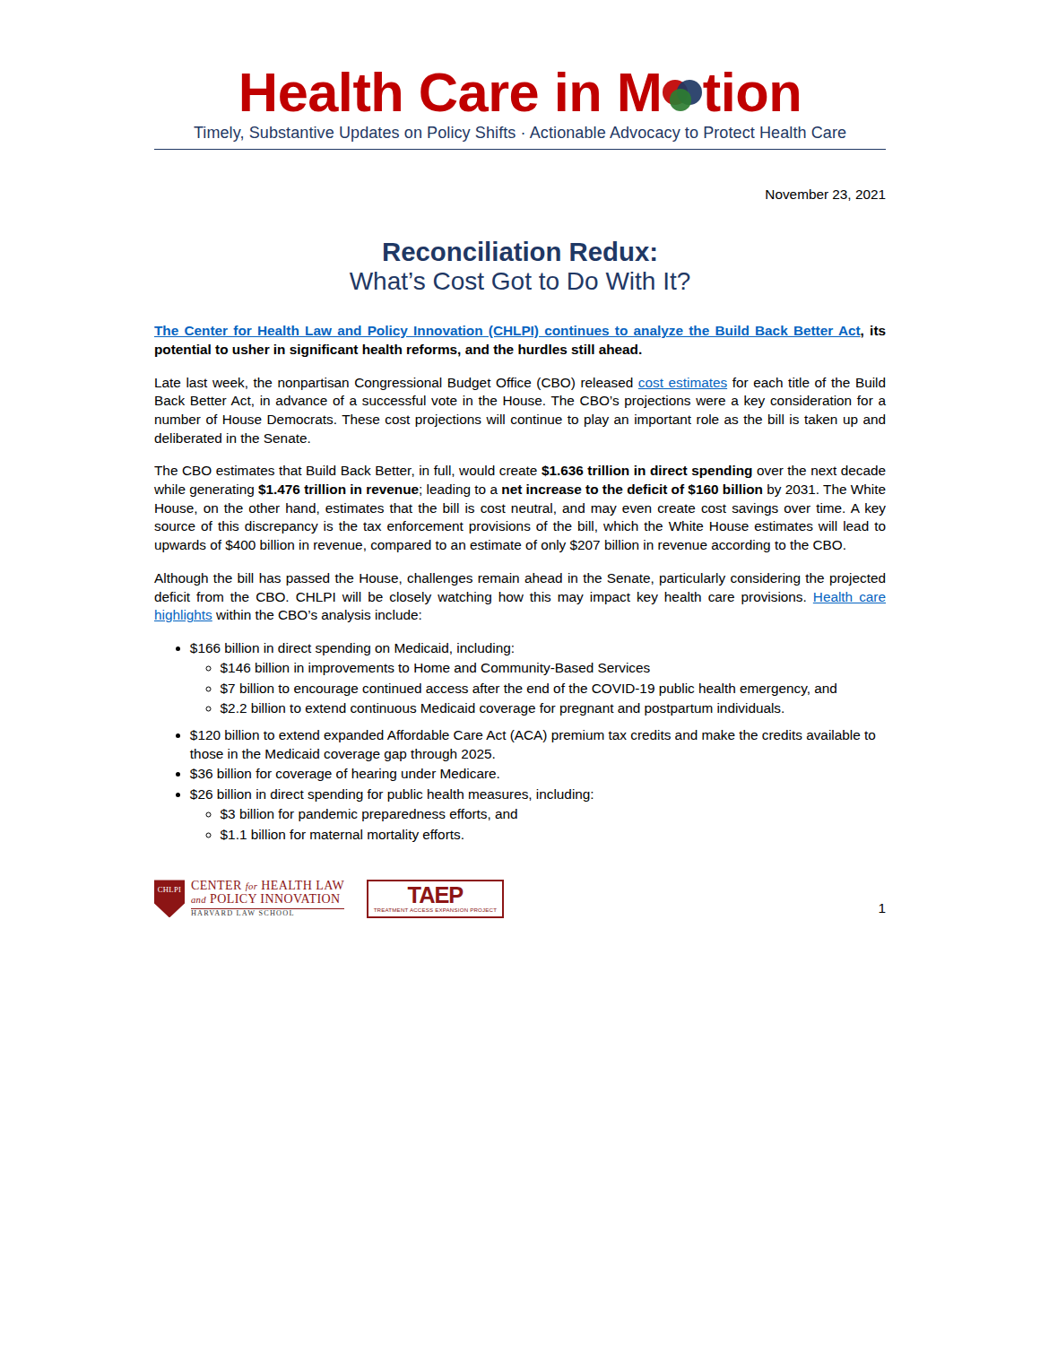Health Care in M tion
Timely, Substantive Updates on Policy Shifts · Actionable Advocacy to Protect Health Care
November 23, 2021
Reconciliation Redux:What’s Cost Got to Do With It?
The Center for Health Law and Policy Innovation (CHLPI) continues to analyze the Build Back Better Act, its potential to usher in significant health reforms, and the hurdles still ahead.
Late last week, the nonpartisan Congressional Budget Office (CBO) released cost estimates for each title of the Build Back Better Act, in advance of a successful vote in the House. The CBO’s projections were a key consideration for a number of House Democrats. These cost projections will continue to play an important role as the bill is taken up and deliberated in the Senate.
The CBO estimates that Build Back Better, in full, would create $1.636 trillion in direct spending over the next decade while generating $1.476 trillion in revenue; leading to a net increase to the deficit of $160 billion by 2031. The White House, on the other hand, estimates that the bill is cost neutral, and may even create cost savings over time. A key source of this discrepancy is the tax enforcement provisions of the bill, which the White House estimates will lead to upwards of $400 billion in revenue, compared to an estimate of only $207 billion in revenue according to the CBO.
Although the bill has passed the House, challenges remain ahead in the Senate, particularly considering the projected deficit from the CBO. CHLPI will be closely watching how this may impact key health care provisions. Health care highlights within the CBO’s analysis include:
$166 billion in direct spending on Medicaid, including:
$146 billion in improvements to Home and Community-Based Services
$7 billion to encourage continued access after the end of the COVID-19 public health emergency, and
$2.2 billion to extend continuous Medicaid coverage for pregnant and postpartum individuals.
$120 billion to extend expanded Affordable Care Act (ACA) premium tax credits and make the credits available to those in the Medicaid coverage gap through 2025.
$36 billion for coverage of hearing under Medicare.
$26 billion in direct spending for public health measures, including:
$3 billion for pandemic preparedness efforts, and
$1.1 billion for maternal mortality efforts.
CENTER for HEALTH LAW
and POLICY INNOVATION
HARVARD LAW SCHOOL
TAEP
TREATMENT ACCESS EXPANSION PROJECT
1